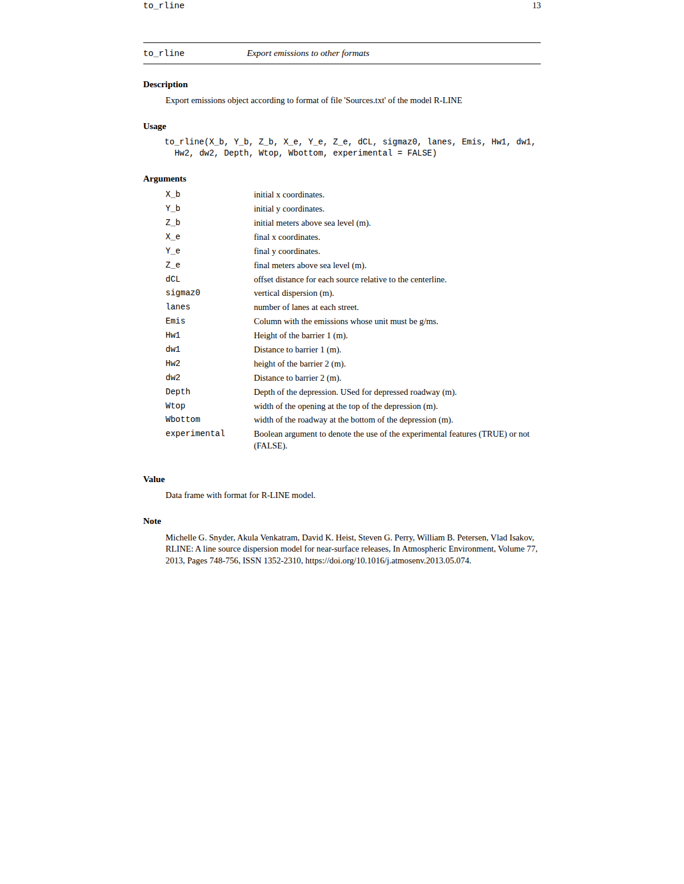to_rline 13
to_rline Export emissions to other formats
Description
Export emissions object according to format of file 'Sources.txt' of the model R-LINE
Usage
to_rline(X_b, Y_b, Z_b, X_e, Y_e, Z_e, dCL, sigmaz0, lanes, Emis, Hw1, dw1,
  Hw2, dw2, Depth, Wtop, Wbottom, experimental = FALSE)
Arguments
X_b
initial x coordinates.
Y_b
initial y coordinates.
Z_b
initial meters above sea level (m).
X_e
final x coordinates.
Y_e
final y coordinates.
Z_e
final meters above sea level (m).
dCL
offset distance for each source relative to the centerline.
sigmaz0
vertical dispersion (m).
lanes
number of lanes at each street.
Emis
Column with the emissions whose unit must be g/ms.
Hw1
Height of the barrier 1 (m).
dw1
Distance to barrier 1 (m).
Hw2
height of the barrier 2 (m).
dw2
Distance to barrier 2 (m).
Depth
Depth of the depression. USed for depressed roadway (m).
Wtop
width of the opening at the top of the depression (m).
Wbottom
width of the roadway at the bottom of the depression (m).
experimental
Boolean argument to denote the use of the experimental features (TRUE) or not (FALSE).
Value
Data frame with format for R-LINE model.
Note
Michelle G. Snyder, Akula Venkatram, David K. Heist, Steven G. Perry, William B. Petersen, Vlad Isakov, RLINE: A line source dispersion model for near-surface releases, In Atmospheric Environment, Volume 77, 2013, Pages 748-756, ISSN 1352-2310, https://doi.org/10.1016/j.atmosenv.2013.05.074.